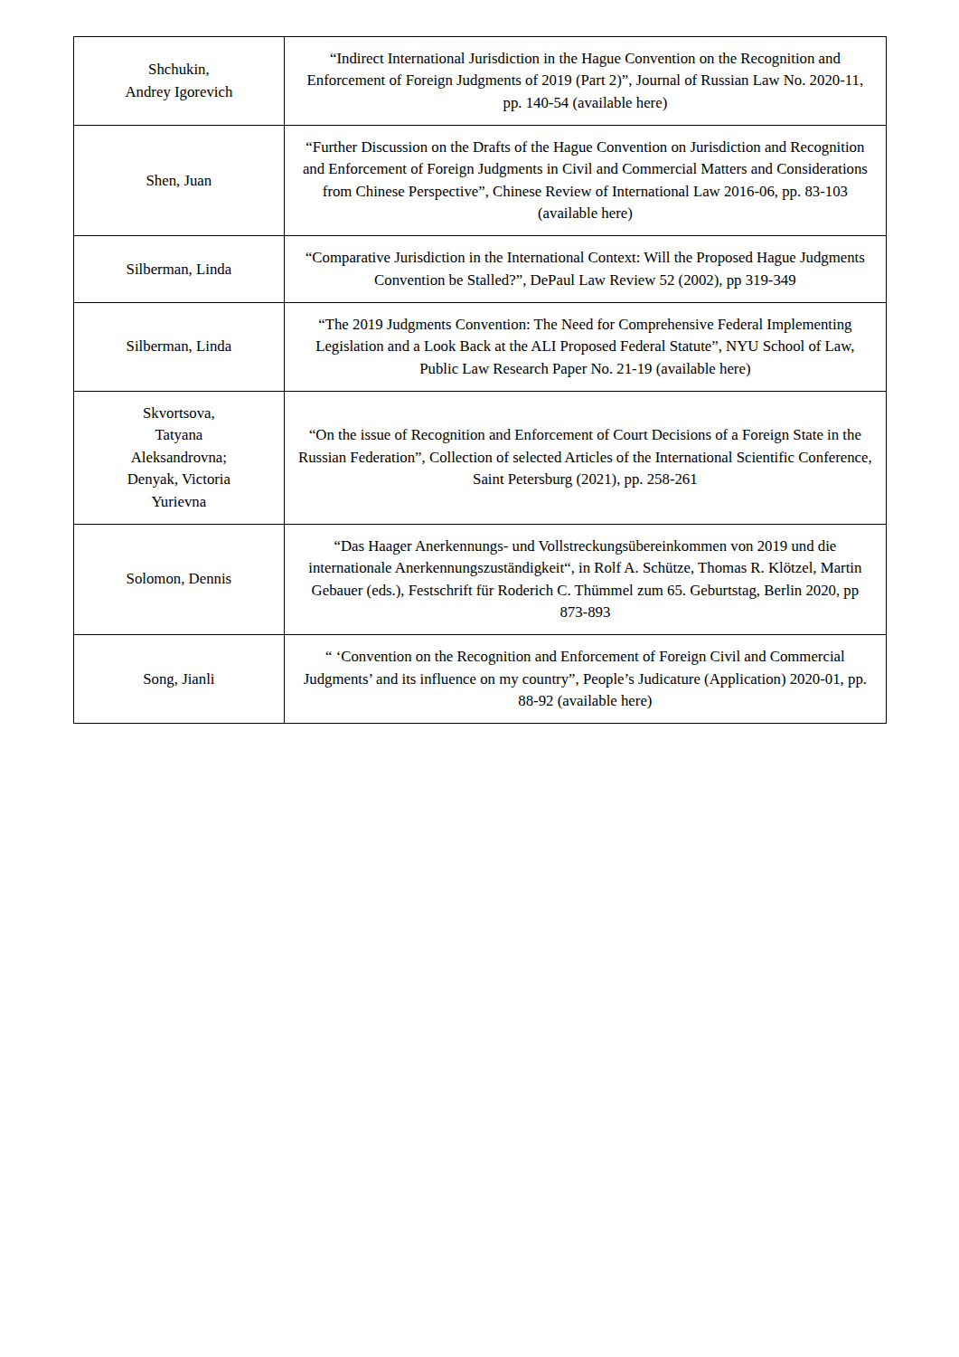| Shchukin, Andrey Igorevich | “Indirect International Jurisdiction in the Hague Convention on the Recognition and Enforcement of Foreign Judgments of 2019 (Part 2)”, Journal of Russian Law No. 2020-11, pp. 140-54 (available here) |
| Shen, Juan | “Further Discussion on the Drafts of the Hague Convention on Jurisdiction and Recognition and Enforcement of Foreign Judgments in Civil and Commercial Matters and Considerations from Chinese Perspective”, Chinese Review of International Law 2016-06, pp. 83-103 (available here) |
| Silberman, Linda | “Comparative Jurisdiction in the International Context: Will the Proposed Hague Judgments Convention be Stalled?”, DePaul Law Review 52 (2002), pp 319-349 |
| Silberman, Linda | “The 2019 Judgments Convention: The Need for Comprehensive Federal Implementing Legislation and a Look Back at the ALI Proposed Federal Statute”, NYU School of Law, Public Law Research Paper No. 21-19 (available here) |
| Skvortsova, Tatyana Aleksandrovna; Denyak, Victoria Yurievna | “On the issue of Recognition and Enforcement of Court Decisions of a Foreign State in the Russian Federation”, Collection of selected Articles of the International Scientific Conference, Saint Petersburg (2021), pp. 258-261 |
| Solomon, Dennis | “Das Haager Anerkennungs- und Vollstreckungsübereinkommen von 2019 und die internationale Anerkennungszuständigkeit“, in Rolf A. Schütze, Thomas R. Klötzel, Martin Gebauer (eds.), Festschrift für Roderich C. Thümmel zum 65. Geburtstag, Berlin 2020, pp 873-893 |
| Song, Jianli | “ ‘Convention on the Recognition and Enforcement of Foreign Civil and Commercial Judgments’ and its influence on my country”, People’s Judicature (Application) 2020-01, pp. 88-92 (available here) |